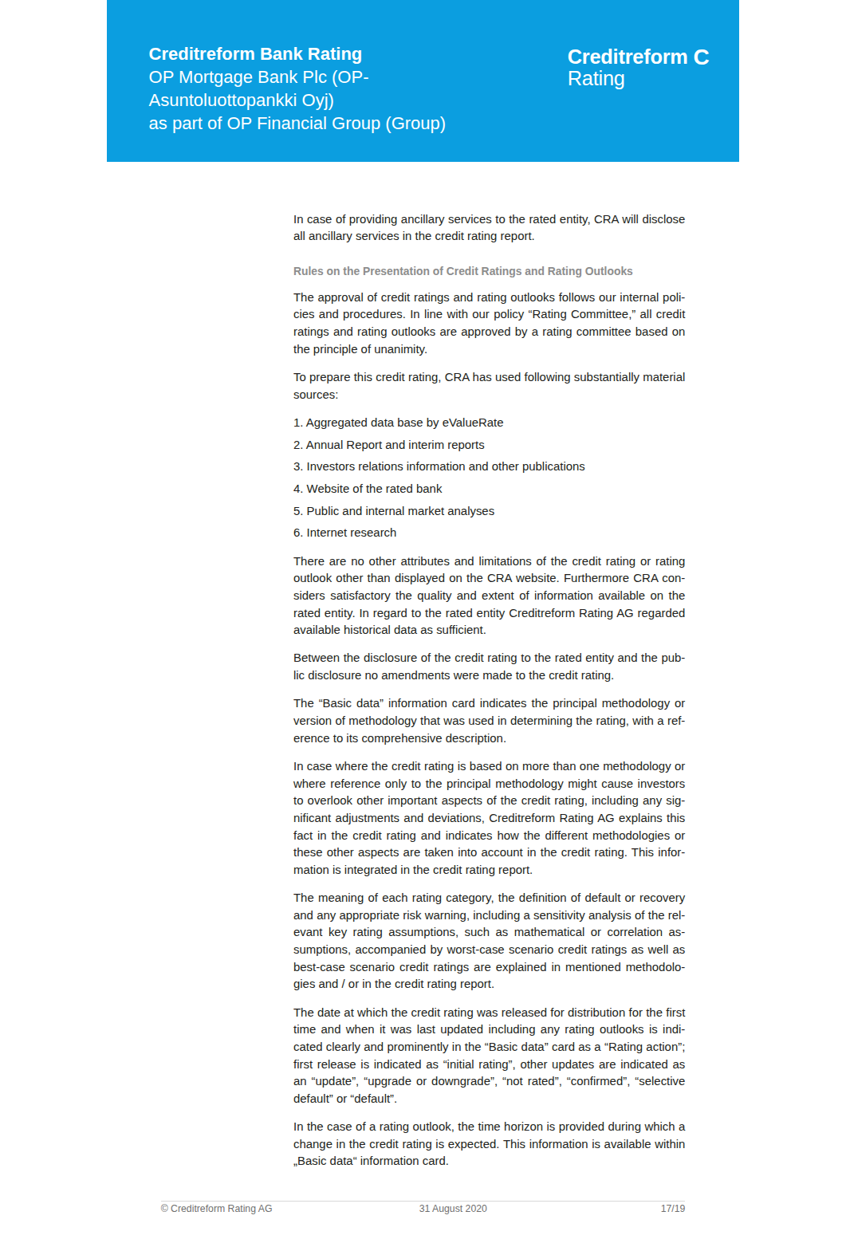Creditreform Bank Rating
OP Mortgage Bank Plc (OP-Asuntoluottopankki Oyj)
as part of OP Financial Group (Group)
Creditreform C Rating
In case of providing ancillary services to the rated entity, CRA will disclose all ancillary services in the credit rating report.
Rules on the Presentation of Credit Ratings and Rating Outlooks
The approval of credit ratings and rating outlooks follows our internal policies and procedures. In line with our policy “Rating Committee,” all credit ratings and rating outlooks are approved by a rating committee based on the principle of unanimity.
To prepare this credit rating, CRA has used following substantially material sources:
1. Aggregated data base by eValueRate
2. Annual Report and interim reports
3. Investors relations information and other publications
4. Website of the rated bank
5. Public and internal market analyses
6. Internet research
There are no other attributes and limitations of the credit rating or rating outlook other than displayed on the CRA website. Furthermore CRA considers satisfactory the quality and extent of information available on the rated entity. In regard to the rated entity Creditreform Rating AG regarded available historical data as sufficient.
Between the disclosure of the credit rating to the rated entity and the public disclosure no amendments were made to the credit rating.
The “Basic data” information card indicates the principal methodology or version of methodology that was used in determining the rating, with a reference to its comprehensive description.
In case where the credit rating is based on more than one methodology or where reference only to the principal methodology might cause investors to overlook other important aspects of the credit rating, including any significant adjustments and deviations, Creditreform Rating AG explains this fact in the credit rating and indicates how the different methodologies or these other aspects are taken into account in the credit rating. This information is integrated in the credit rating report.
The meaning of each rating category, the definition of default or recovery and any appropriate risk warning, including a sensitivity analysis of the relevant key rating assumptions, such as mathematical or correlation assumptions, accompanied by worst-case scenario credit ratings as well as best-case scenario credit ratings are explained in mentioned methodologies and / or in the credit rating report.
The date at which the credit rating was released for distribution for the first time and when it was last updated including any rating outlooks is indicated clearly and prominently in the “Basic data” card as a “Rating action”; first release is indicated as “initial rating”, other updates are indicated as an “update”, “upgrade or downgrade”, “not rated”, “confirmed”, “selective default” or “default”.
In the case of a rating outlook, the time horizon is provided during which a change in the credit rating is expected. This information is available within „Basic data“ information card.
© Creditreform Rating AG
31 August 2020
17/19